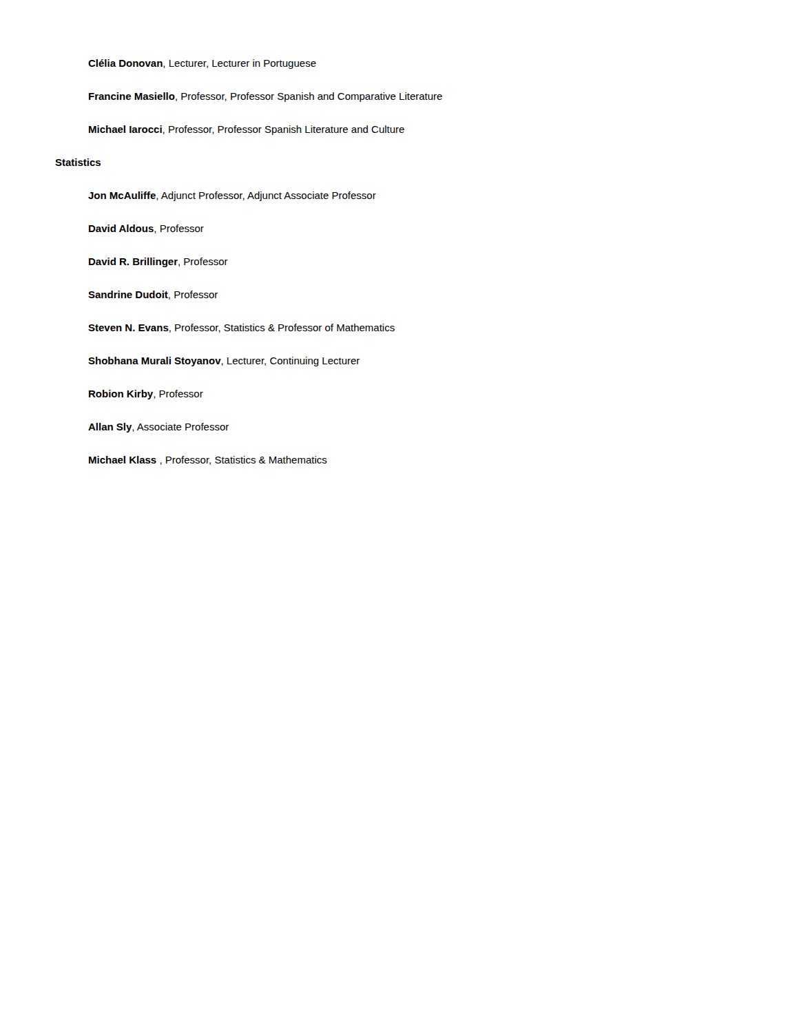Clélia Donovan, Lecturer, Lecturer in Portuguese
Francine Masiello, Professor, Professor Spanish and Comparative Literature
Michael Iarocci, Professor, Professor Spanish Literature and Culture
Statistics
Jon McAuliffe, Adjunct Professor, Adjunct Associate Professor
David Aldous, Professor
David R. Brillinger, Professor
Sandrine Dudoit, Professor
Steven N. Evans, Professor, Statistics & Professor of Mathematics
Shobhana Murali Stoyanov, Lecturer, Continuing Lecturer
Robion Kirby, Professor
Allan Sly, Associate Professor
Michael Klass , Professor, Statistics & Mathematics